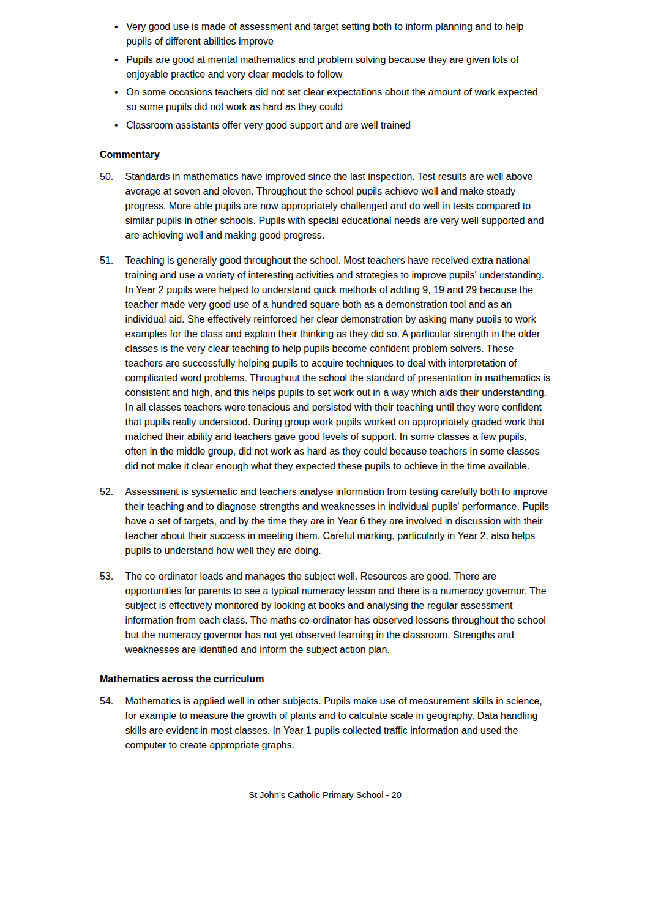Very good use is made of assessment and target setting both to inform planning and to help pupils of different abilities improve
Pupils are good at mental mathematics and problem solving because they are given lots of enjoyable practice and very clear models to follow
On some occasions teachers did not set clear expectations about the amount of work expected so some pupils did not work as hard as they could
Classroom assistants offer very good support and are well trained
Commentary
Standards in mathematics have improved since the last inspection. Test results are well above average at seven and eleven. Throughout the school pupils achieve well and make steady progress. More able pupils are now appropriately challenged and do well in tests compared to similar pupils in other schools. Pupils with special educational needs are very well supported and are achieving well and making good progress.
Teaching is generally good throughout the school. Most teachers have received extra national training and use a variety of interesting activities and strategies to improve pupils' understanding. In Year 2 pupils were helped to understand quick methods of adding 9, 19 and 29 because the teacher made very good use of a hundred square both as a demonstration tool and as an individual aid. She effectively reinforced her clear demonstration by asking many pupils to work examples for the class and explain their thinking as they did so. A particular strength in the older classes is the very clear teaching to help pupils become confident problem solvers. These teachers are successfully helping pupils to acquire techniques to deal with interpretation of complicated word problems. Throughout the school the standard of presentation in mathematics is consistent and high, and this helps pupils to set work out in a way which aids their understanding. In all classes teachers were tenacious and persisted with their teaching until they were confident that pupils really understood. During group work pupils worked on appropriately graded work that matched their ability and teachers gave good levels of support. In some classes a few pupils, often in the middle group, did not work as hard as they could because teachers in some classes did not make it clear enough what they expected these pupils to achieve in the time available.
Assessment is systematic and teachers analyse information from testing carefully both to improve their teaching and to diagnose strengths and weaknesses in individual pupils' performance. Pupils have a set of targets, and by the time they are in Year 6 they are involved in discussion with their teacher about their success in meeting them. Careful marking, particularly in Year 2, also helps pupils to understand how well they are doing.
The co-ordinator leads and manages the subject well. Resources are good. There are opportunities for parents to see a typical numeracy lesson and there is a numeracy governor. The subject is effectively monitored by looking at books and analysing the regular assessment information from each class. The maths co-ordinator has observed lessons throughout the school but the numeracy governor has not yet observed learning in the classroom. Strengths and weaknesses are identified and inform the subject action plan.
Mathematics across the curriculum
Mathematics is applied well in other subjects. Pupils make use of measurement skills in science, for example to measure the growth of plants and to calculate scale in geography. Data handling skills are evident in most classes. In Year 1 pupils collected traffic information and used the computer to create appropriate graphs.
St John's Catholic Primary School - 20